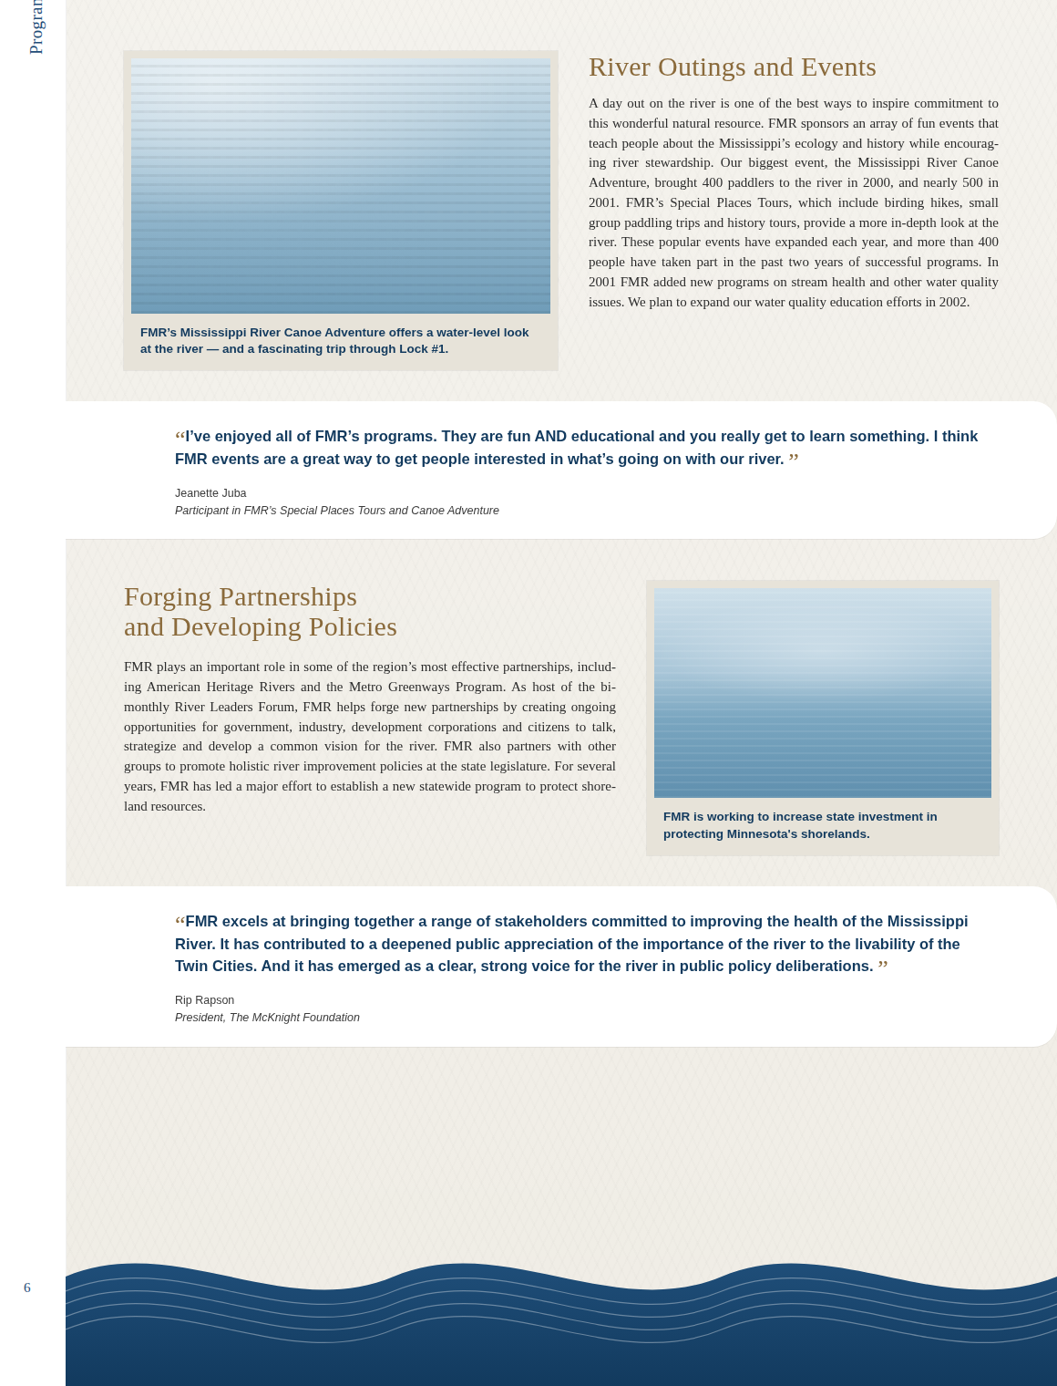Program Update
6
FMR’s Mississippi River Canoe Adventure offers a water-level look at the river — and a fascinating trip through Lock #1.
River Outings and Events
A day out on the river is one of the best ways to inspire commitment to this wonderful natural resource. FMR sponsors an array of fun events that teach people about the Mississippi’s ecology and history while encouraging river stewardship. Our biggest event, the Mississippi River Canoe Adventure, brought 400 paddlers to the river in 2000, and nearly 500 in 2001. FMR’s Special Places Tours, which include birding hikes, small group paddling trips and history tours, provide a more in-depth look at the river. These popular events have expanded each year, and more than 400 people have taken part in the past two years of successful programs. In 2001 FMR added new programs on stream health and other water quality issues. We plan to expand our water quality education efforts in 2002.
“I’ve enjoyed all of FMR’s programs. They are fun AND educational and you really get to learn something. I think FMR events are a great way to get people interested in what’s going on with our river. ”
Jeanette Juba
Participant in FMR’s Special Places Tours and Canoe Adventure
Forging Partnerships
and Developing Policies
FMR plays an important role in some of the region’s most effective partnerships, including American Heritage Rivers and the Metro Greenways Program. As host of the bimonthly River Leaders Forum, FMR helps forge new partnerships by creating ongoing opportunities for government, industry, development corporations and citizens to talk, strategize and develop a common vision for the river. FMR also partners with other groups to promote holistic river improvement policies at the state legislature. For several years, FMR has led a major effort to establish a new statewide program to protect shoreland resources.
FMR is working to increase state investment in protecting Minnesota's shorelands.
“FMR excels at bringing together a range of stakeholders committed to improving the health of the Mississippi River. It has contributed to a deepened public appreciation of the importance of the river to the livability of the Twin Cities. And it has emerged as a clear, strong voice for the river in public policy deliberations. ”
Rip Rapson
President, The McKnight Foundation